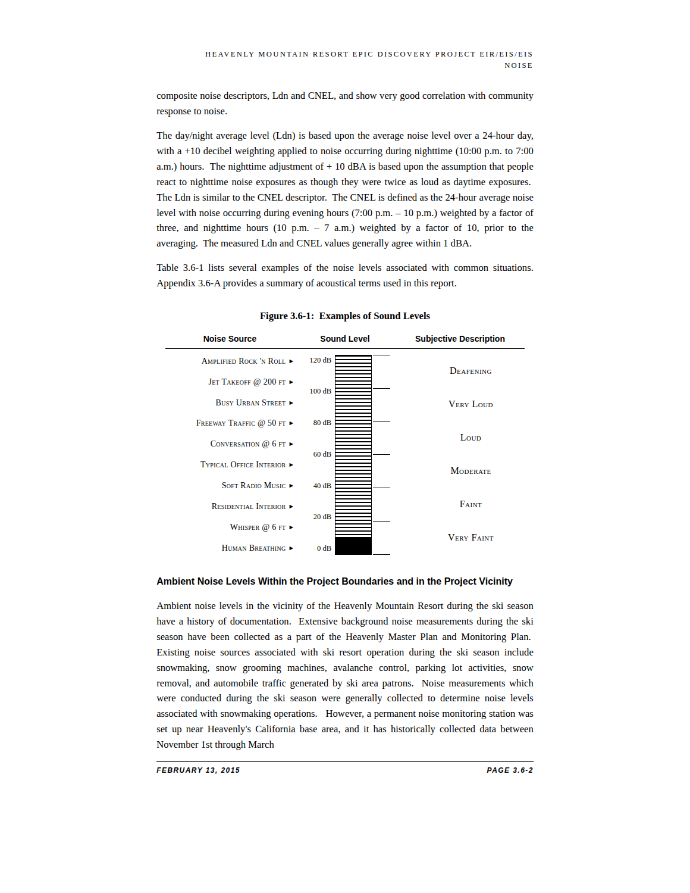HEAVENLY MOUNTAIN RESORT EPIC DISCOVERY PROJECT EIR/EIS/EIS NOISE
composite noise descriptors, Ldn and CNEL, and show very good correlation with community response to noise.
The day/night average level (Ldn) is based upon the average noise level over a 24-hour day, with a +10 decibel weighting applied to noise occurring during nighttime (10:00 p.m. to 7:00 a.m.) hours. The nighttime adjustment of + 10 dBA is based upon the assumption that people react to nighttime noise exposures as though they were twice as loud as daytime exposures. The Ldn is similar to the CNEL descriptor. The CNEL is defined as the 24-hour average noise level with noise occurring during evening hours (7:00 p.m. – 10 p.m.) weighted by a factor of three, and nighttime hours (10 p.m. – 7 a.m.) weighted by a factor of 10, prior to the averaging. The measured Ldn and CNEL values generally agree within 1 dBA.
Table 3.6-1 lists several examples of the noise levels associated with common situations. Appendix 3.6-A provides a summary of acoustical terms used in this report.
Figure 3.6-1: Examples of Sound Levels
Noise Source
Sound Level
Subjective Description
Amplified Rock 'n Roll►
Jet Takeoff @ 200 ft►
Busy Urban Street►
Freeway Traffic @ 50 ft►
Conversation @ 6 ft►
Typical Office Interior►
Soft Radio Music►
Residential Interior►
Whisper @ 6 ft►
Human Breathing►
120 dB 100 dB 80 dB 60 dB 40 dB 20 dB 0 dB
Deafening
Very Loud
Loud
Moderate
Faint
Very Faint
Ambient Noise Levels Within the Project Boundaries and in the Project Vicinity
Ambient noise levels in the vicinity of the Heavenly Mountain Resort during the ski season have a history of documentation. Extensive background noise measurements during the ski season have been collected as a part of the Heavenly Master Plan and Monitoring Plan. Existing noise sources associated with ski resort operation during the ski season include snowmaking, snow grooming machines, avalanche control, parking lot activities, snow removal, and automobile traffic generated by ski area patrons. Noise measurements which were conducted during the ski season were generally collected to determine noise levels associated with snowmaking operations. However, a permanent noise monitoring station was set up near Heavenly's California base area, and it has historically collected data between November 1st through March
FEBRUARY 13, 2015
PAGE 3.6-2